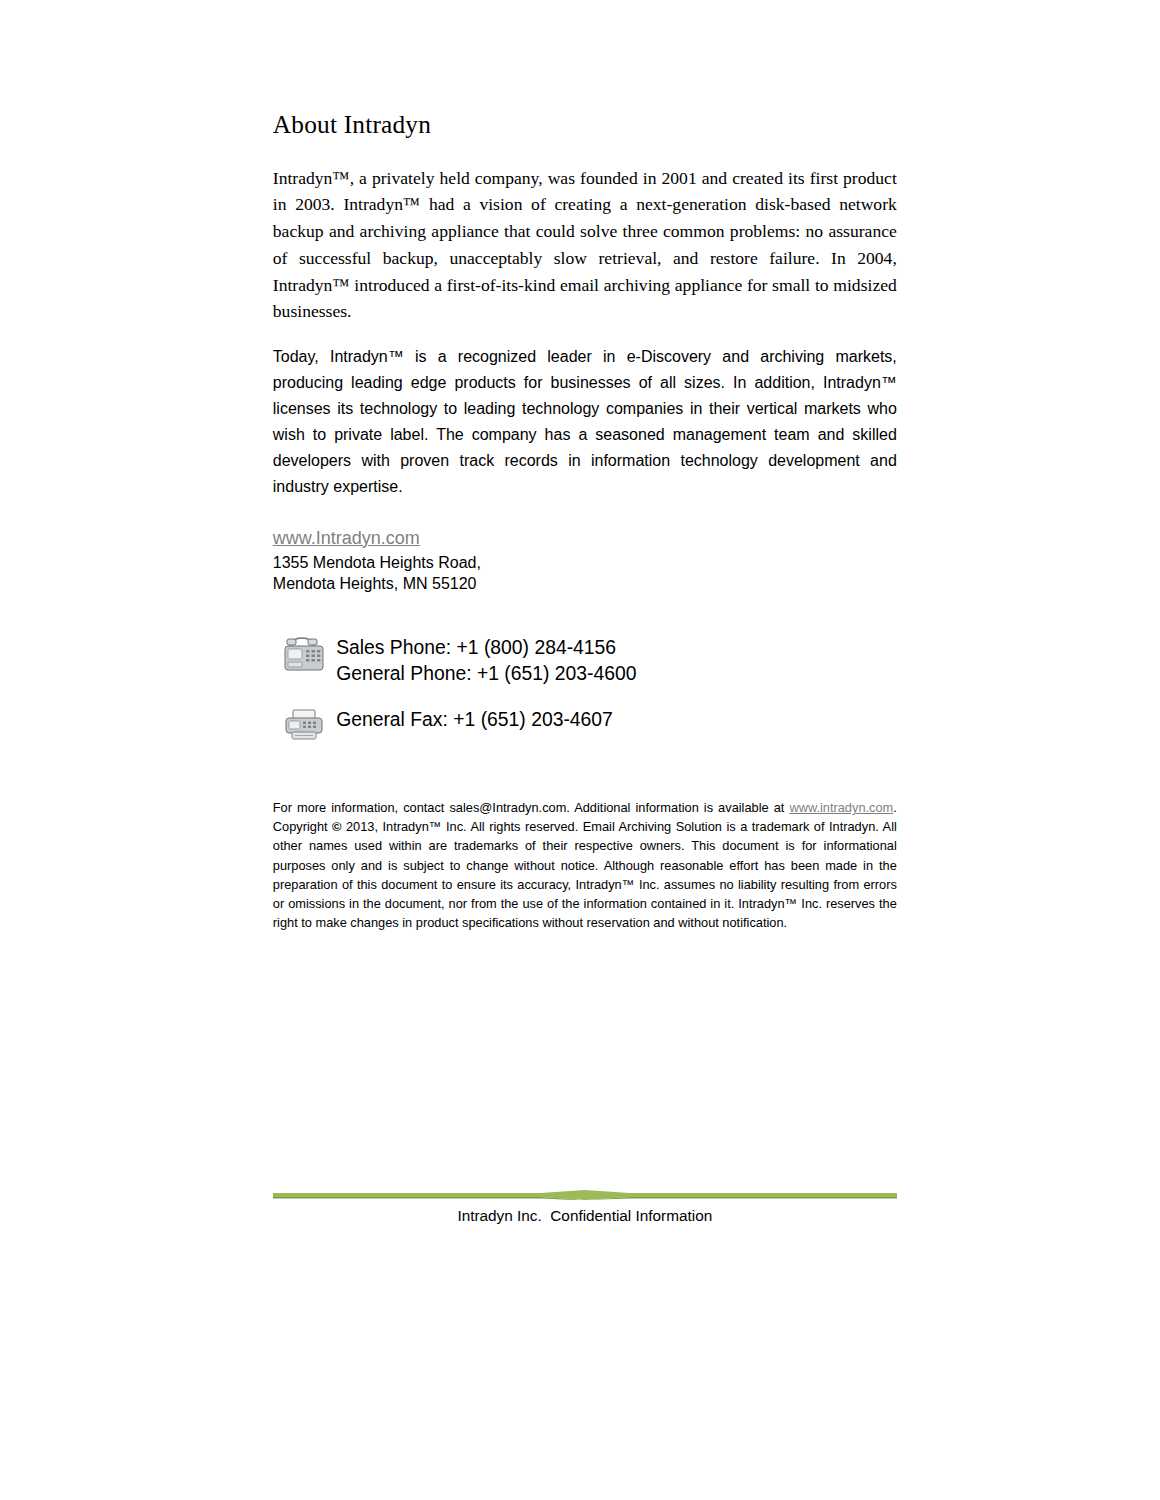About Intradyn
Intradyn™, a privately held company, was founded in 2001 and created its first product in 2003. Intradyn™ had a vision of creating a next-generation disk-based network backup and archiving appliance that could solve three common problems: no assurance of successful backup, unacceptably slow retrieval, and restore failure. In 2004, Intradyn™ introduced a first-of-its-kind email archiving appliance for small to midsized businesses.
Today, Intradyn™ is a recognized leader in e-Discovery and archiving markets, producing leading edge products for businesses of all sizes. In addition, Intradyn™ licenses its technology to leading technology companies in their vertical markets who wish to private label. The company has a seasoned management team and skilled developers with proven track records in information technology development and industry expertise.
www.Intradyn.com
1355 Mendota Heights Road,
Mendota Heights, MN 55120
Sales Phone: +1 (800) 284-4156
General Phone: +1 (651) 203-4600
General Fax: +1 (651) 203-4607
For more information, contact sales@Intradyn.com. Additional information is available at www.intradyn.com. Copyright © 2013, Intradyn™ Inc. All rights reserved. Email Archiving Solution is a trademark of Intradyn. All other names used within are trademarks of their respective owners. This document is for informational purposes only and is subject to change without notice. Although reasonable effort has been made in the preparation of this document to ensure its accuracy, Intradyn™ Inc. assumes no liability resulting from errors or omissions in the document, nor from the use of the information contained in it. Intradyn™ Inc. reserves the right to make changes in product specifications without reservation and without notification.
Intradyn Inc. Confidential Information